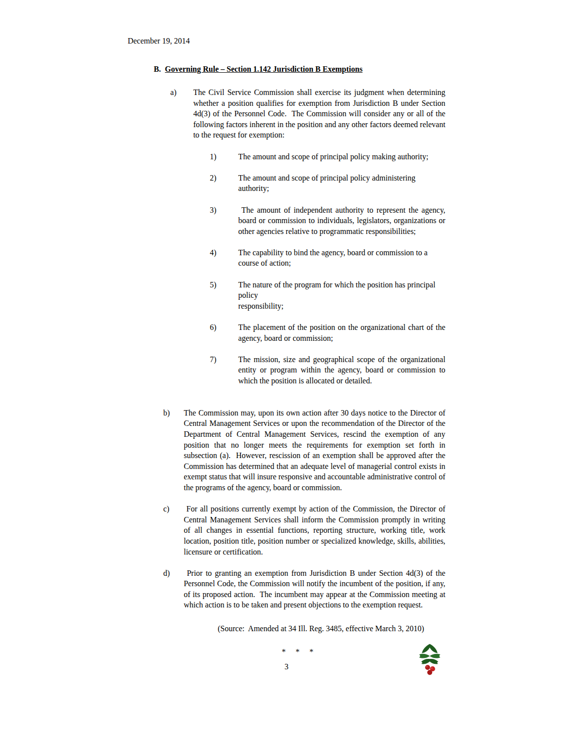December 19, 2014
B. Governing Rule – Section 1.142 Jurisdiction B Exemptions
a)
The Civil Service Commission shall exercise its judgment when determining whether a position qualifies for exemption from Jurisdiction B under Section 4d(3) of the Personnel Code. The Commission will consider any or all of the following factors inherent in the position and any other factors deemed relevant to the request for exemption:
1)
The amount and scope of principal policy making authority;
2)
The amount and scope of principal policy administering authority;
3)
The amount of independent authority to represent the agency, board or commission to individuals, legislators, organizations or other agencies relative to programmatic responsibilities;
4)
The capability to bind the agency, board or commission to a course of action;
5)
The nature of the program for which the position has principal policy
responsibility;
6)
The placement of the position on the organizational chart of the agency, board or commission;
7)
The mission, size and geographical scope of the organizational entity or program within the agency, board or commission to which the position is allocated or detailed.
b)
The Commission may, upon its own action after 30 days notice to the Director of Central Management Services or upon the recommendation of the Director of the Department of Central Management Services, rescind the exemption of any position that no longer meets the requirements for exemption set forth in subsection (a). However, rescission of an exemption shall be approved after the Commission has determined that an adequate level of managerial control exists in exempt status that will insure responsive and accountable administrative control of the programs of the agency, board or commission.
c)
For all positions currently exempt by action of the Commission, the Director of Central Management Services shall inform the Commission promptly in writing of all changes in essential functions, reporting structure, working title, work location, position title, position number or specialized knowledge, skills, abilities, licensure or certification.
d)
Prior to granting an exemption from Jurisdiction B under Section 4d(3) of the Personnel Code, the Commission will notify the incumbent of the position, if any, of its proposed action. The incumbent may appear at the Commission meeting at which action is to be taken and present objections to the exemption request.
(Source: Amended at 34 Ill. Reg. 3485, effective March 3, 2010)
* * *
3